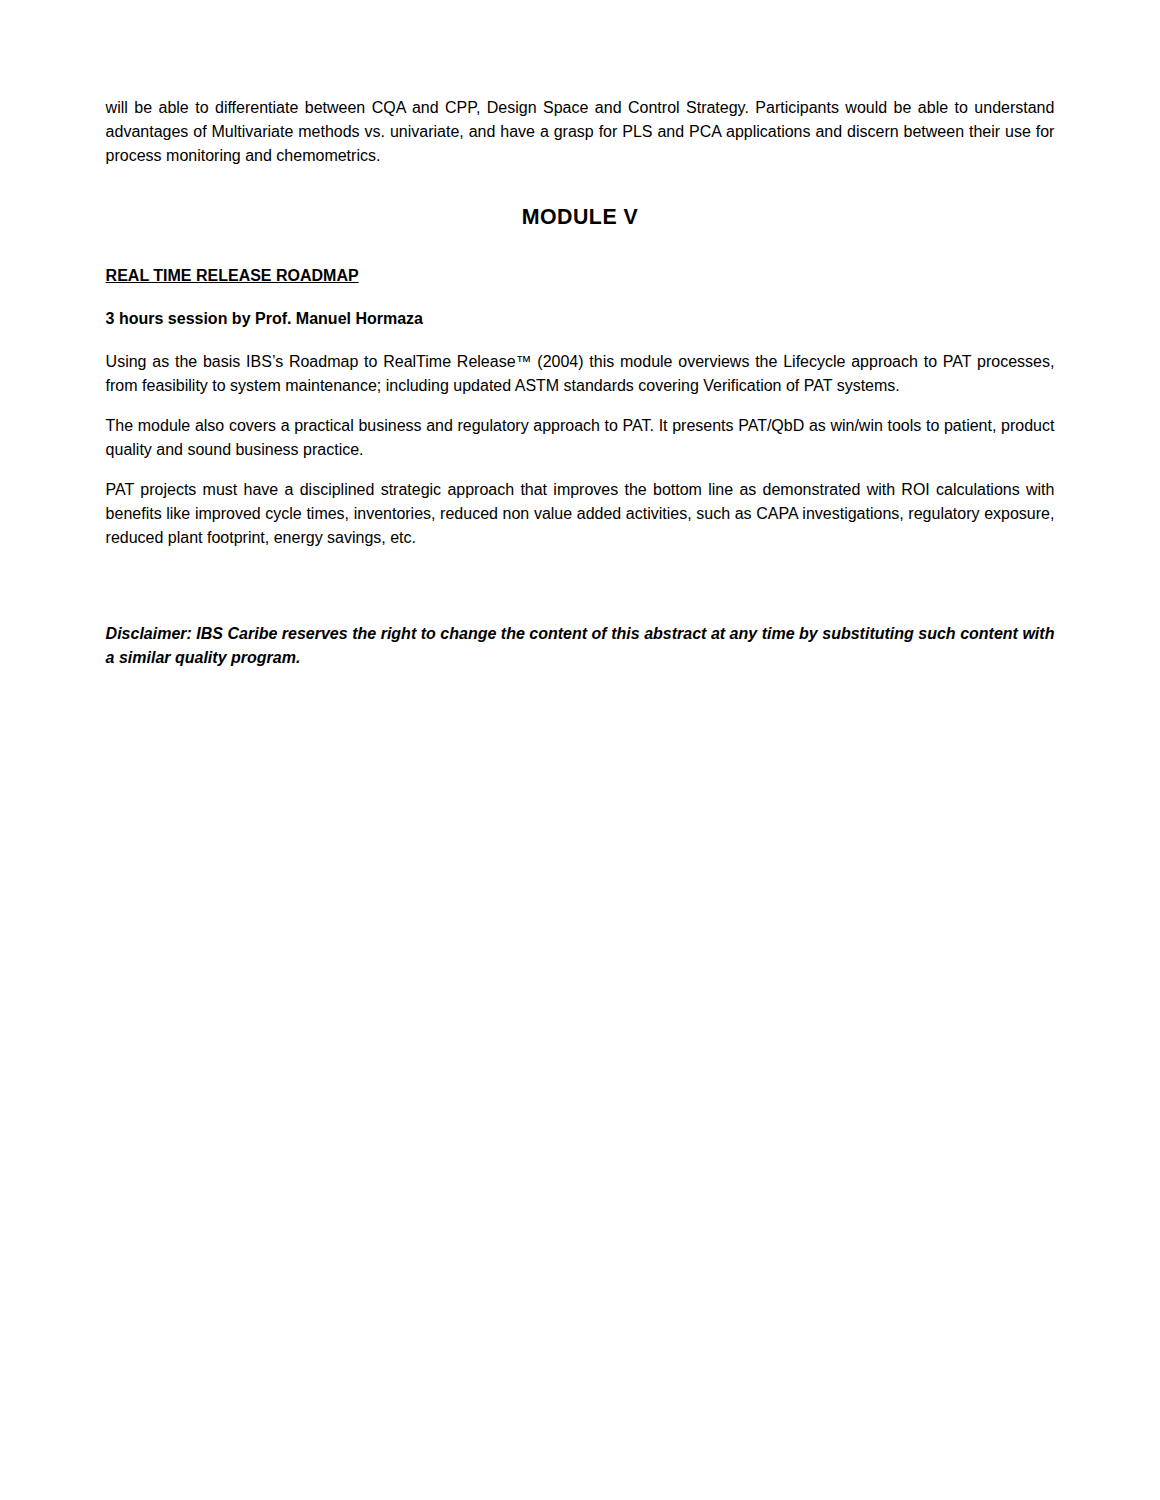will be able to differentiate between CQA and CPP, Design Space and Control Strategy. Participants would be able to understand advantages of Multivariate methods vs. univariate, and have a grasp for PLS and PCA applications and discern between their use for process monitoring and chemometrics.
MODULE V
REAL TIME RELEASE ROADMAP
3 hours session by Prof. Manuel Hormaza
Using as the basis IBS’s Roadmap to RealTime Release™ (2004) this module overviews the Lifecycle approach to PAT processes, from feasibility to system maintenance; including updated ASTM standards covering Verification of PAT systems.
The module also covers a practical business and regulatory approach to PAT. It presents PAT/QbD as win/win tools to patient, product quality and sound business practice.
PAT projects must have a disciplined strategic approach that improves the bottom line as demonstrated with ROI calculations with benefits like improved cycle times, inventories, reduced non value added activities, such as CAPA investigations, regulatory exposure, reduced plant footprint, energy savings, etc.
Disclaimer: IBS Caribe reserves the right to change the content of this abstract at any time by substituting such content with a similar quality program.